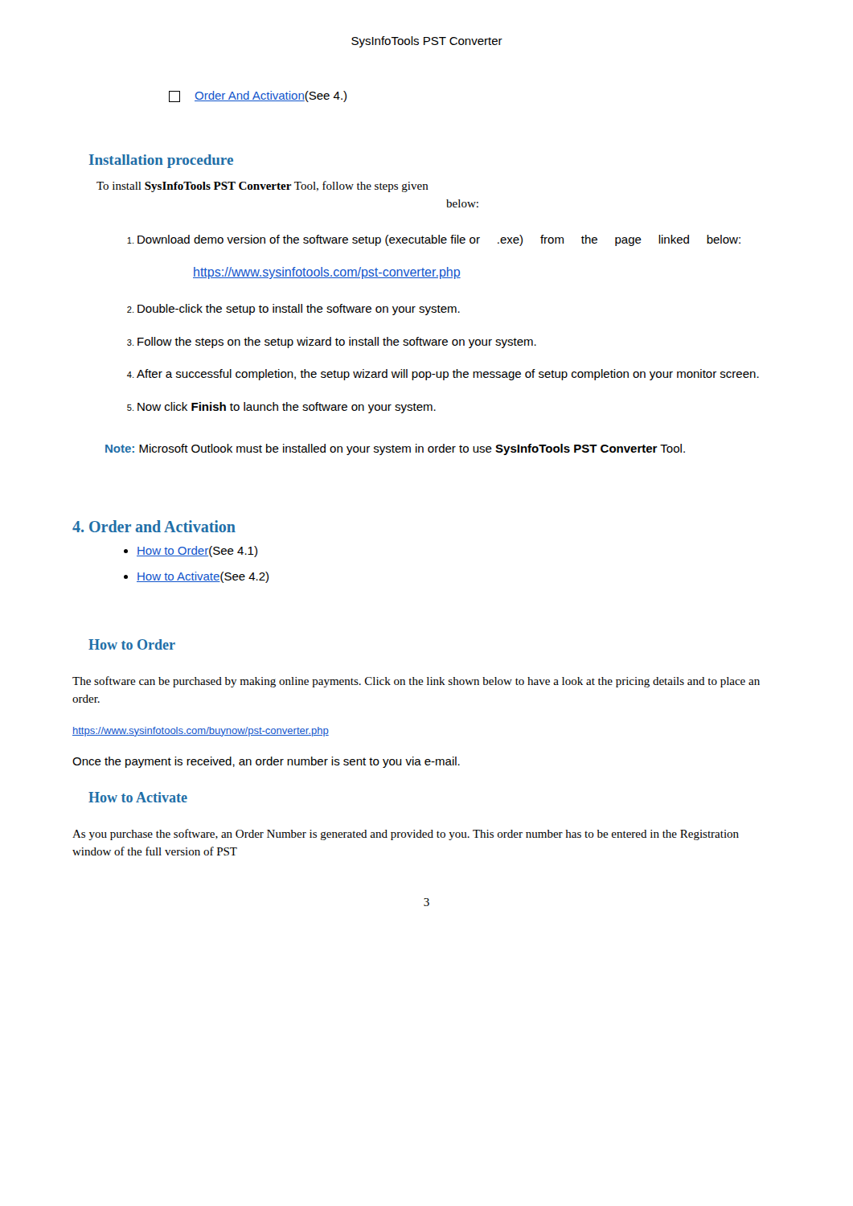SysInfoTools PST Converter
Order And Activation(See 4.)
Installation procedure
To install SysInfoTools PST Converter Tool, follow the steps given below:
Download demo version of the software setup (executable file or .exe) from the page linked below:
https://www.sysinfotools.com/pst-converter.php
Double-click the setup to install the software on your system.
Follow the steps on the setup wizard to install the software on your system.
After a successful completion, the setup wizard will pop-up the message of setup completion on your monitor screen.
Now click Finish to launch the software on your system.
Note: Microsoft Outlook must be installed on your system in order to use SysInfoTools PST Converter Tool.
4. Order and Activation
How to Order(See 4.1)
How to Activate(See 4.2)
How to Order
The software can be purchased by making online payments. Click on the link shown below to have a look at the pricing details and to place an order.
https://www.sysinfotools.com/buynow/pst-converter.php
Once the payment is received, an order number is sent to you via e-mail.
How to Activate
As you purchase the software, an Order Number is generated and provided to you. This order number has to be entered in the Registration window of the full version of PST
3